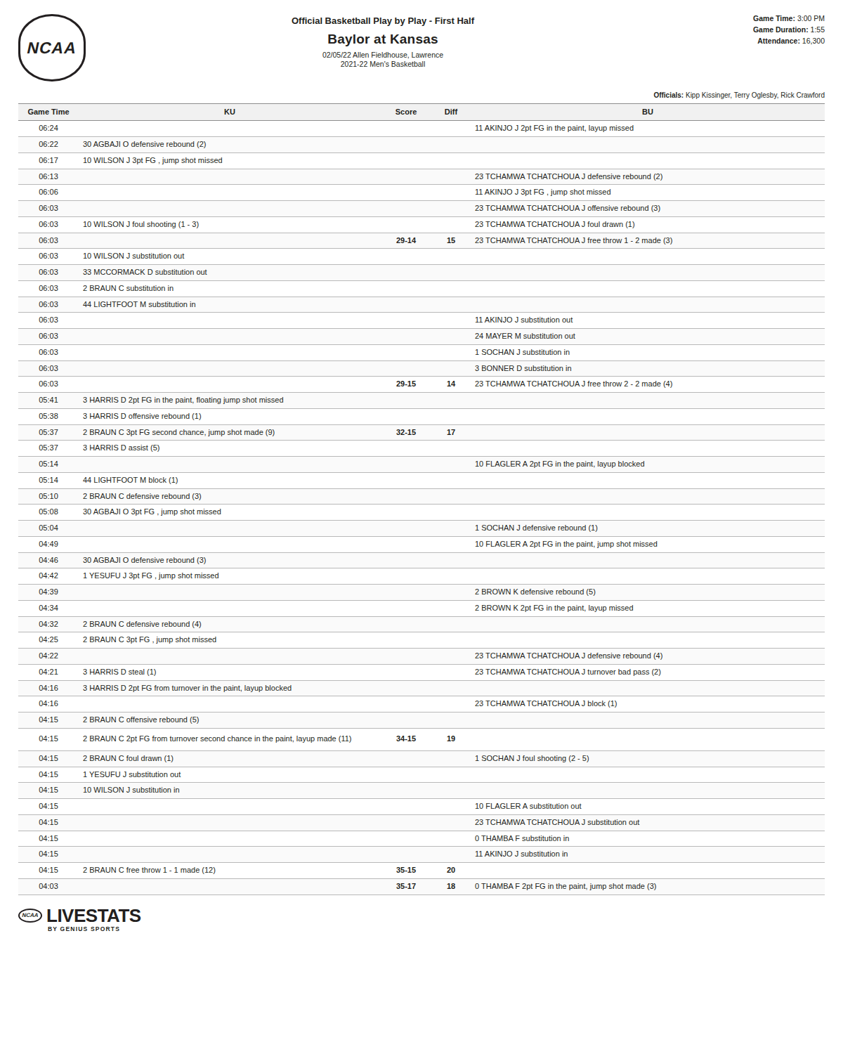NCAA
Official Basketball Play by Play - First Half
Baylor at Kansas
02/05/22 Allen Fieldhouse, Lawrence
2021-22 Men's Basketball
Game Time: 3:00 PM
Game Duration: 1:55
Attendance: 16,300
Officials: Kipp Kissinger, Terry Oglesby, Rick Crawford
| Game Time | KU | Score | Diff | BU |
| --- | --- | --- | --- | --- |
| 06:24 | | | | 11 AKINJO J 2pt FG in the paint, layup missed |
| 06:22 | 30 AGBAJI O defensive rebound (2) | | | |
| 06:17 | 10 WILSON J 3pt FG , jump shot missed | | | |
| 06:13 | | | | 23 TCHAMWA TCHATCHOUA J defensive rebound (2) |
| 06:06 | | | | 11 AKINJO J 3pt FG , jump shot missed |
| 06:03 | | | | 23 TCHAMWA TCHATCHOUA J offensive rebound (3) |
| 06:03 | 10 WILSON J foul shooting (1 - 3) | | | 23 TCHAMWA TCHATCHOUA J foul drawn (1) |
| 06:03 | | 29-14 | 15 | 23 TCHAMWA TCHATCHOUA J free throw 1 - 2 made (3) |
| 06:03 | 10 WILSON J substitution out | | | |
| 06:03 | 33 MCCORMACK D substitution out | | | |
| 06:03 | 2 BRAUN C substitution in | | | |
| 06:03 | 44 LIGHTFOOT M substitution in | | | |
| 06:03 | | | | 11 AKINJO J substitution out |
| 06:03 | | | | 24 MAYER M substitution out |
| 06:03 | | | | 1 SOCHAN J substitution in |
| 06:03 | | | | 3 BONNER D substitution in |
| 06:03 | | 29-15 | 14 | 23 TCHAMWA TCHATCHOUA J free throw 2 - 2 made (4) |
| 05:41 | 3 HARRIS D 2pt FG in the paint, floating jump shot missed | | | |
| 05:38 | 3 HARRIS D offensive rebound (1) | | | |
| 05:37 | 2 BRAUN C 3pt FG second chance, jump shot made (9) | 32-15 | 17 | |
| 05:37 | 3 HARRIS D assist (5) | | | |
| 05:14 | | | | 10 FLAGLER A 2pt FG in the paint, layup blocked |
| 05:14 | 44 LIGHTFOOT M block (1) | | | |
| 05:10 | 2 BRAUN C defensive rebound (3) | | | |
| 05:08 | 30 AGBAJI O 3pt FG , jump shot missed | | | |
| 05:04 | | | | 1 SOCHAN J defensive rebound (1) |
| 04:49 | | | | 10 FLAGLER A 2pt FG in the paint, jump shot missed |
| 04:46 | 30 AGBAJI O defensive rebound (3) | | | |
| 04:42 | 1 YESUFU J 3pt FG , jump shot missed | | | |
| 04:39 | | | | 2 BROWN K defensive rebound (5) |
| 04:34 | | | | 2 BROWN K 2pt FG in the paint, layup missed |
| 04:32 | 2 BRAUN C defensive rebound (4) | | | |
| 04:25 | 2 BRAUN C 3pt FG , jump shot missed | | | |
| 04:22 | | | | 23 TCHAMWA TCHATCHOUA J defensive rebound (4) |
| 04:21 | 3 HARRIS D steal (1) | | | 23 TCHAMWA TCHATCHOUA J turnover bad pass (2) |
| 04:16 | 3 HARRIS D 2pt FG from turnover in the paint, layup blocked | | | |
| 04:16 | | | | 23 TCHAMWA TCHATCHOUA J block (1) |
| 04:15 | 2 BRAUN C offensive rebound (5) | | | |
| 04:15 | 2 BRAUN C 2pt FG from turnover second chance in the paint, layup made (11) | 34-15 | 19 | |
| 04:15 | 2 BRAUN C foul drawn (1) | | | 1 SOCHAN J foul shooting (2 - 5) |
| 04:15 | 1 YESUFU J substitution out | | | |
| 04:15 | 10 WILSON J substitution in | | | |
| 04:15 | | | | 10 FLAGLER A substitution out |
| 04:15 | | | | 23 TCHAMWA TCHATCHOUA J substitution out |
| 04:15 | | | | 0 THAMBA F substitution in |
| 04:15 | | | | 11 AKINJO J substitution in |
| 04:15 | 2 BRAUN C free throw 1 - 1 made (12) | 35-15 | 20 | |
| 04:03 | | 35-17 | 18 | 0 THAMBA F 2pt FG in the paint, jump shot made (3) |
NCAA
LIVESTATS
BY GENIUS SPORTS